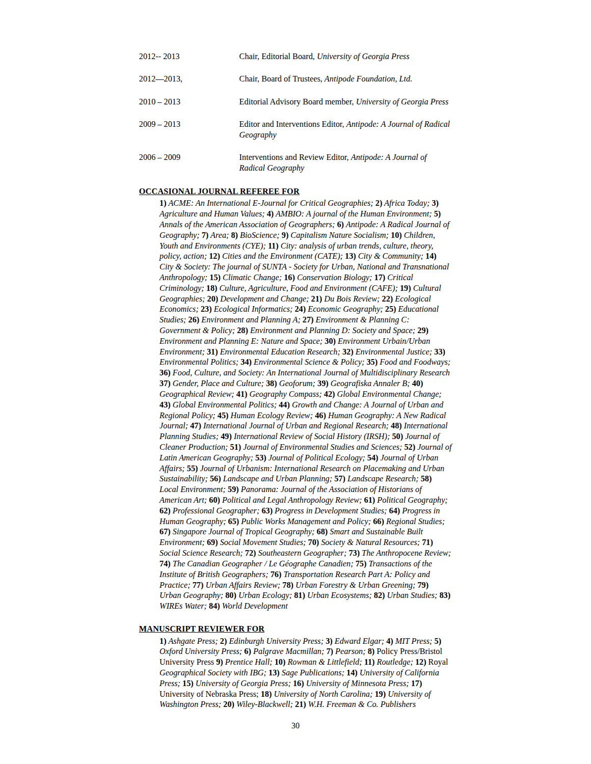2012-- 2013
Chair, Editorial Board, University of Georgia Press
2012—2013,
Chair, Board of Trustees, Antipode Foundation, Ltd.
2010 – 2013
Editorial Advisory Board member, University of Georgia Press
2009 – 2013
Editor and Interventions Editor, Antipode: A Journal of Radical Geography
2006 – 2009
Interventions and Review Editor, Antipode: A Journal of Radical Geography
OCCASIONAL JOURNAL REFEREE FOR
1) ACME: An International E-Journal for Critical Geographies; 2) Africa Today; 3) Agriculture and Human Values; 4) AMBIO: A journal of the Human Environment; 5) Annals of the American Association of Geographers; 6) Antipode: A Radical Journal of Geography; 7) Area; 8) BioScience; 9) Capitalism Nature Socialism; 10) Children, Youth and Environments (CYE); 11) City: analysis of urban trends, culture, theory, policy, action; 12) Cities and the Environment (CATE); 13) City & Community; 14) City & Society: The journal of SUNTA - Society for Urban, National and Transnational Anthropology; 15) Climatic Change; 16) Conservation Biology; 17) Critical Criminology; 18) Culture, Agriculture, Food and Environment (CAFE); 19) Cultural Geographies; 20) Development and Change; 21) Du Bois Review; 22) Ecological Economics; 23) Ecological Informatics; 24) Economic Geography; 25) Educational Studies; 26) Environment and Planning A; 27) Environment & Planning C: Government & Policy; 28) Environment and Planning D: Society and Space; 29) Environment and Planning E: Nature and Space; 30) Environment Urbain/Urban Environment; 31) Environmental Education Research; 32) Environmental Justice; 33) Environmental Politics; 34) Environmental Science & Policy; 35) Food and Foodways; 36) Food, Culture, and Society: An International Journal of Multidisciplinary Research 37) Gender, Place and Culture; 38) Geoforum; 39) Geografiska Annaler B; 40) Geographical Review; 41) Geography Compass; 42) Global Environmental Change; 43) Global Environmental Politics; 44) Growth and Change: A Journal of Urban and Regional Policy; 45) Human Ecology Review; 46) Human Geography: A New Radical Journal; 47) International Journal of Urban and Regional Research; 48) International Planning Studies; 49) International Review of Social History (IRSH); 50) Journal of Cleaner Production; 51) Journal of Environmental Studies and Sciences; 52) Journal of Latin American Geography; 53) Journal of Political Ecology; 54) Journal of Urban Affairs; 55) Journal of Urbanism: International Research on Placemaking and Urban Sustainability; 56) Landscape and Urban Planning; 57) Landscape Research; 58) Local Environment; 59) Panorama: Journal of the Association of Historians of American Art; 60) Political and Legal Anthropology Review; 61) Political Geography; 62) Professional Geographer; 63) Progress in Development Studies; 64) Progress in Human Geography; 65) Public Works Management and Policy; 66) Regional Studies; 67) Singapore Journal of Tropical Geography; 68) Smart and Sustainable Built Environment; 69) Social Movement Studies; 70) Society & Natural Resources; 71) Social Science Research; 72) Southeastern Geographer; 73) The Anthropocene Review; 74) The Canadian Geographer / Le Géographe Canadien; 75) Transactions of the Institute of British Geographers; 76) Transportation Research Part A: Policy and Practice; 77) Urban Affairs Review; 78) Urban Forestry & Urban Greening; 79) Urban Geography; 80) Urban Ecology; 81) Urban Ecosystems; 82) Urban Studies; 83) WIREs Water; 84) World Development
MANUSCRIPT REVIEWER FOR
1) Ashgate Press; 2) Edinburgh University Press; 3) Edward Elgar; 4) MIT Press; 5) Oxford University Press; 6) Palgrave Macmillan; 7) Pearson; 8) Policy Press/Bristol University Press 9) Prentice Hall; 10) Rowman & Littlefield; 11) Routledge; 12) Royal Geographical Society with IBG; 13) Sage Publications; 14) University of California Press; 15) University of Georgia Press; 16) University of Minnesota Press; 17) University of Nebraska Press; 18) University of North Carolina; 19) University of Washington Press; 20) Wiley-Blackwell; 21) W.H. Freeman & Co. Publishers
30